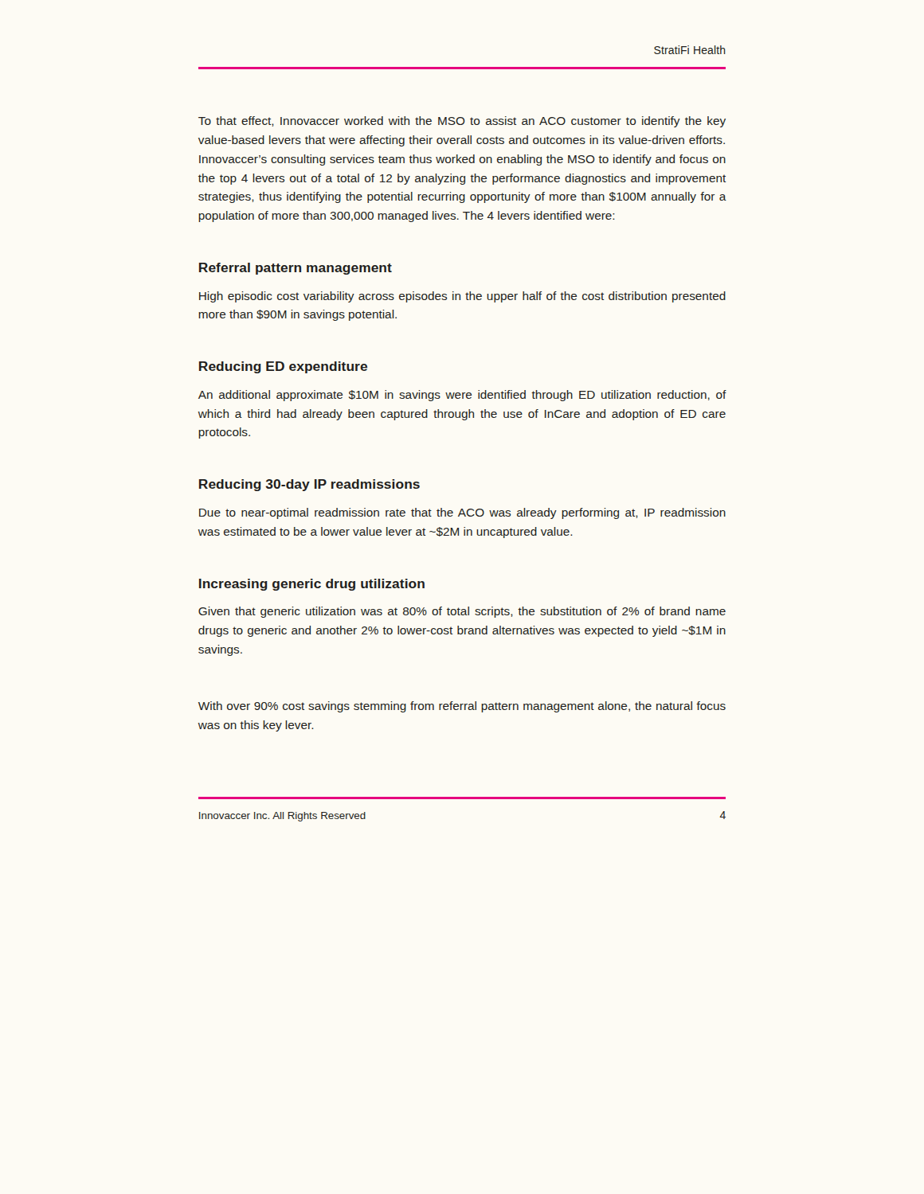StratiFi Health
To that effect, Innovaccer worked with the MSO to assist an ACO customer to identify the key value-based levers that were affecting their overall costs and outcomes in its value-driven efforts. Innovaccer’s consulting services team thus worked on enabling the MSO to identify and focus on the top 4 levers out of a total of 12 by analyzing the performance diagnostics and improvement strategies, thus identifying the potential recurring opportunity of more than $100M annually for a population of more than 300,000 managed lives. The 4 levers identified were:
Referral pattern management
High episodic cost variability across episodes in the upper half of the cost distribution presented more than $90M in savings potential.
Reducing ED expenditure
An additional approximate $10M in savings were identified through ED utilization reduction, of which a third had already been captured through the use of InCare and adoption of ED care protocols.
Reducing 30-day IP readmissions
Due to near-optimal readmission rate that the ACO was already performing at, IP readmission was estimated to be a lower value lever at ~$2M in uncaptured value.
Increasing generic drug utilization
Given that generic utilization was at 80% of total scripts, the substitution of 2% of brand name drugs to generic and another 2% to lower-cost brand alternatives was expected to yield ~$1M in savings.
With over 90% cost savings stemming from referral pattern management alone, the natural focus was on this key lever.
Innovaccer Inc. All Rights Reserved 4